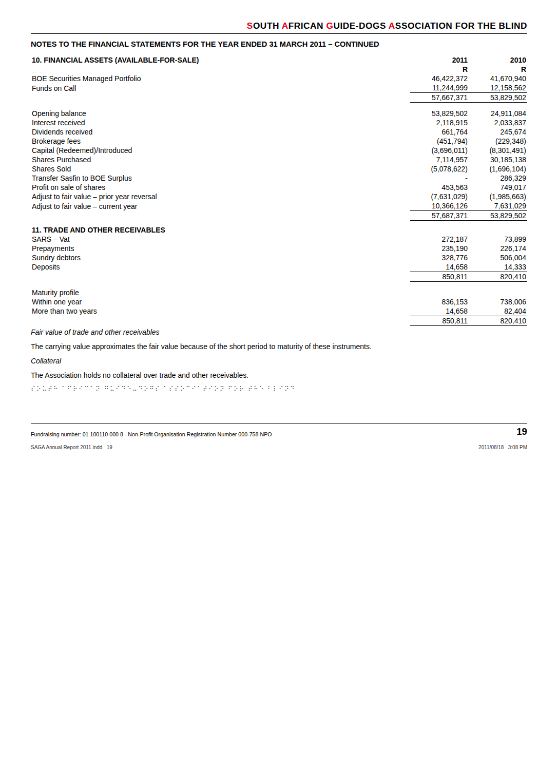SOUTH AFRICAN GUIDE-DOGS ASSOCIATION FOR THE BLIND
Notes to the Financial Statements for the Year Ended 31 March 2011 – Continued
| 10. FINANCIAL ASSETS (AVAILABLE-FOR-SALE) | 2011 | 2010 |
| | R | R |
| BOE Securities Managed Portfolio | 46,422,372 | 41,670,940 |
| Funds on Call | 11,244,999 | 12,158,562 |
| | 57,667,371 | 53,829,502 |
| Opening balance | 53,829,502 | 24,911,084 |
| Interest received | 2,118,915 | 2,033,837 |
| Dividends received | 661,764 | 245,674 |
| Brokerage fees | (451,794) | (229,348) |
| Capital (Redeemed)/Introduced | (3,696,011) | (8,301,491) |
| Shares Purchased | 7,114,957 | 30,185,138 |
| Shares Sold | (5,078,622) | (1,696,104) |
| Transfer Sasfin to BOE Surplus | - | 286,329 |
| Profit on sale of shares | 453,563 | 749,017 |
| Adjust to fair value – prior year reversal | (7,631,029) | (1,985,663) |
| Adjust to fair value – current year | 10,366,126 | 7,631,029 |
| | 57,687,371 | 53,829,502 |
| 11. TRADE AND OTHER RECEIVABLES | | |
| SARS – Vat | 272,187 | 73,899 |
| Prepayments | 235,190 | 226,174 |
| Sundry debtors | 328,776 | 506,004 |
| Deposits | 14,658 | 14,333 |
| | 850,811 | 820,410 |
| Maturity profile | | |
| Within one year | 836,153 | 738,006 |
| More than two years | 14,658 | 82,404 |
| | 850,811 | 820,410 |
Fair value of trade and other receivables
The carrying value approximates the fair value because of the short period to maturity of these instruments.
Collateral
The Association holds no collateral over trade and other receivables.
⠎⠕⠥⠞⠓ ⠁⠋⠗⠊⠉⠁⠝ ⠛⠥⠊⠙⠑⠤⠙⠕⠛⠎ ⠁⠎⠎⠕⠉⠊⠁⠞⠊⠕⠝ ⠋⠕⠗ ⠞⠓⠑ ⠃⠇⠊⠝⠙
Fundraising number: 01 100110 000 8 - Non-Profit Organisation Registration Number 000-758 NPO
19
SAGA Annual Report 2011.indd 19
2011/08/18 3:08 PM